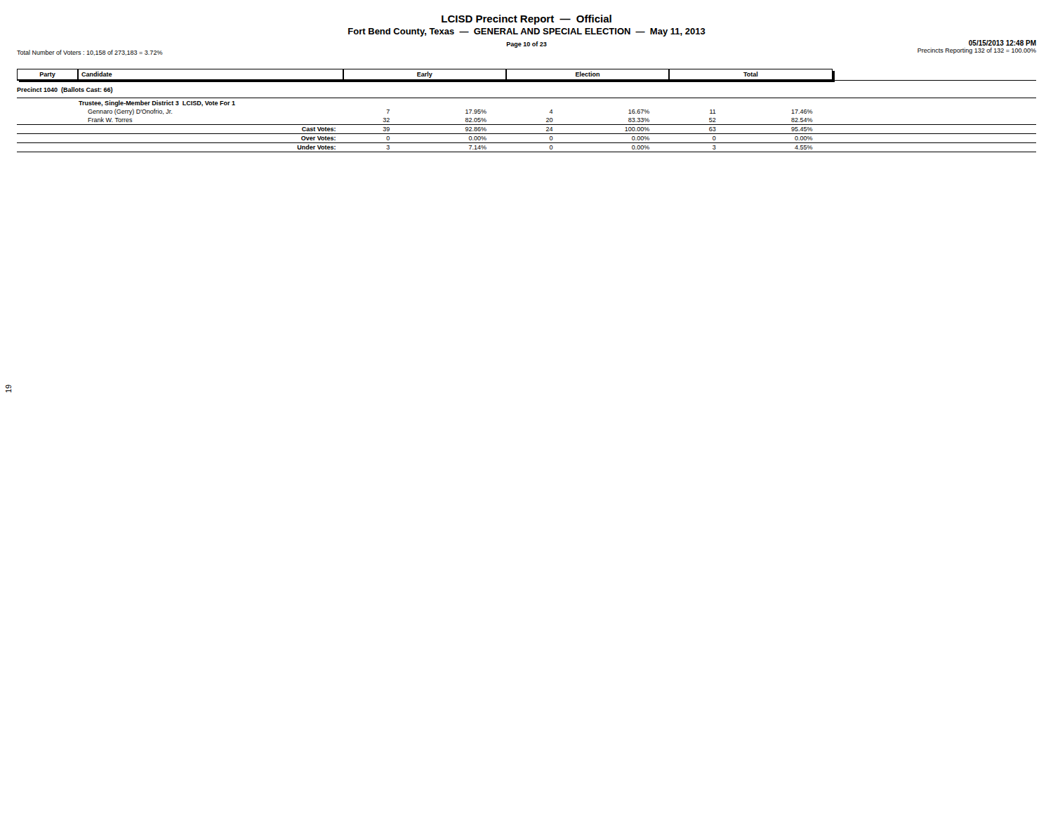LCISD Precinct Report — Official
Fort Bend County, Texas — GENERAL AND SPECIAL ELECTION — May 11, 2013
Page 10 of 23
Total Number of Voters : 10,158 of 273,183 = 3.72%
05/15/2013 12:48 PM
Precincts Reporting 132 of 132 = 100.00%
| Party | Candidate | Early | Election | Total | |
| Precinct 1040 (Ballots Cast: 66) |
| | Trustee, Single-Member District 3 LCISD, Vote For 1 | |
| | Gennaro (Gerry) D'Onofrio, Jr. | 7 | 17.95% | 4 | 16.67% | 11 | 17.46% | |
| | Frank W. Torres | 32 | 82.05% | 20 | 83.33% | 52 | 82.54% | |
| | Cast Votes: | 39 | 92.86% | 24 | 100.00% | 63 | 95.45% | |
| | Over Votes: | 0 | 0.00% | 0 | 0.00% | 0 | 0.00% | |
| | Under Votes: | 3 | 7.14% | 0 | 0.00% | 3 | 4.55% | |
19